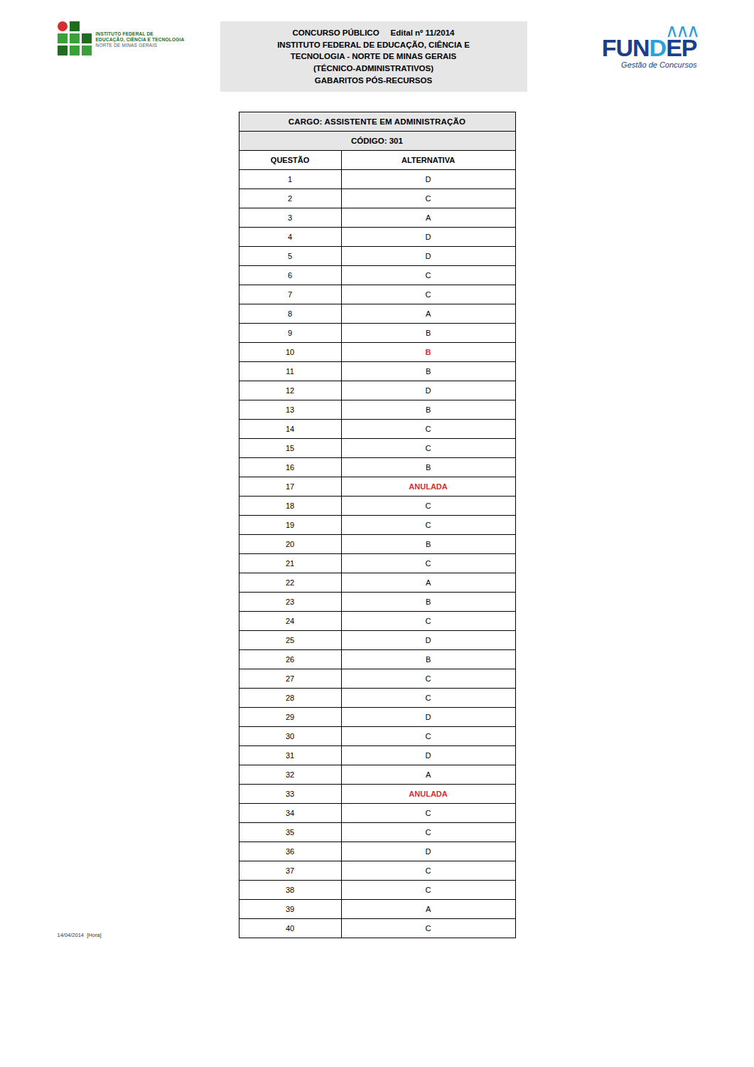INSTITUTO FEDERAL DE
EDUCAÇÃO, CIÊNCIA E TECNOLOGIA
NORTE DE MINAS GERAIS
CONCURSO PÚBLICO Edital nº 11/2014
INSTITUTO FEDERAL DE EDUCAÇÃO, CIÊNCIA E
TECNOLOGIA - NORTE DE MINAS GERAIS
(TÉCNICO-ADMINISTRATIVOS)
GABARITOS PÓS-RECURSOS
∧∧∧
FUNDEP
Gestão de Concursos
| CARGO: ASSISTENTE EM ADMINISTRAÇÃO |
| CÓDIGO: 301 |
| QUESTÃO | ALTERNATIVA |
| 1 | D |
| 2 | C |
| 3 | A |
| 4 | D |
| 5 | D |
| 6 | C |
| 7 | C |
| 8 | A |
| 9 | B |
| 10 | B |
| 11 | B |
| 12 | D |
| 13 | B |
| 14 | C |
| 15 | C |
| 16 | B |
| 17 | ANULADA |
| 18 | C |
| 19 | C |
| 20 | B |
| 21 | C |
| 22 | A |
| 23 | B |
| 24 | C |
| 25 | D |
| 26 | B |
| 27 | C |
| 28 | C |
| 29 | D |
| 30 | C |
| 31 | D |
| 32 | A |
| 33 | ANULADA |
| 34 | C |
| 35 | C |
| 36 | D |
| 37 | C |
| 38 | C |
| 39 | A |
| 40 | C |
14/04/2014 [Hora]